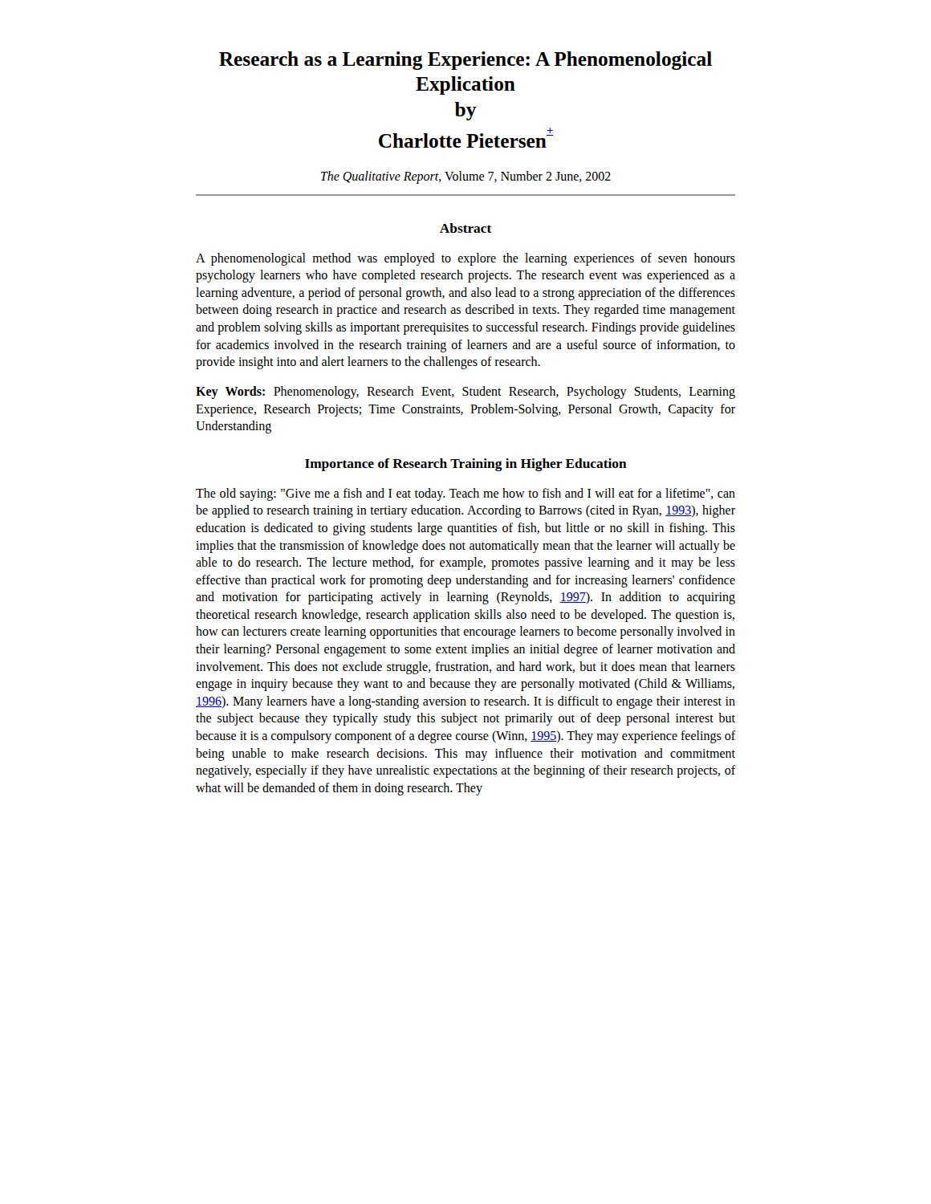Research as a Learning Experience: A Phenomenological Explication by Charlotte Pietersen+
The Qualitative Report, Volume 7, Number 2 June, 2002
Abstract
A phenomenological method was employed to explore the learning experiences of seven honours psychology learners who have completed research projects. The research event was experienced as a learning adventure, a period of personal growth, and also lead to a strong appreciation of the differences between doing research in practice and research as described in texts. They regarded time management and problem solving skills as important prerequisites to successful research. Findings provide guidelines for academics involved in the research training of learners and are a useful source of information, to provide insight into and alert learners to the challenges of research.
Key Words: Phenomenology, Research Event, Student Research, Psychology Students, Learning Experience, Research Projects; Time Constraints, Problem-Solving, Personal Growth, Capacity for Understanding
Importance of Research Training in Higher Education
The old saying: "Give me a fish and I eat today. Teach me how to fish and I will eat for a lifetime", can be applied to research training in tertiary education. According to Barrows (cited in Ryan, 1993), higher education is dedicated to giving students large quantities of fish, but little or no skill in fishing. This implies that the transmission of knowledge does not automatically mean that the learner will actually be able to do research. The lecture method, for example, promotes passive learning and it may be less effective than practical work for promoting deep understanding and for increasing learners' confidence and motivation for participating actively in learning (Reynolds, 1997). In addition to acquiring theoretical research knowledge, research application skills also need to be developed. The question is, how can lecturers create learning opportunities that encourage learners to become personally involved in their learning? Personal engagement to some extent implies an initial degree of learner motivation and involvement. This does not exclude struggle, frustration, and hard work, but it does mean that learners engage in inquiry because they want to and because they are personally motivated (Child & Williams, 1996). Many learners have a long-standing aversion to research. It is difficult to engage their interest in the subject because they typically study this subject not primarily out of deep personal interest but because it is a compulsory component of a degree course (Winn, 1995). They may experience feelings of being unable to make research decisions. This may influence their motivation and commitment negatively, especially if they have unrealistic expectations at the beginning of their research projects, of what will be demanded of them in doing research. They